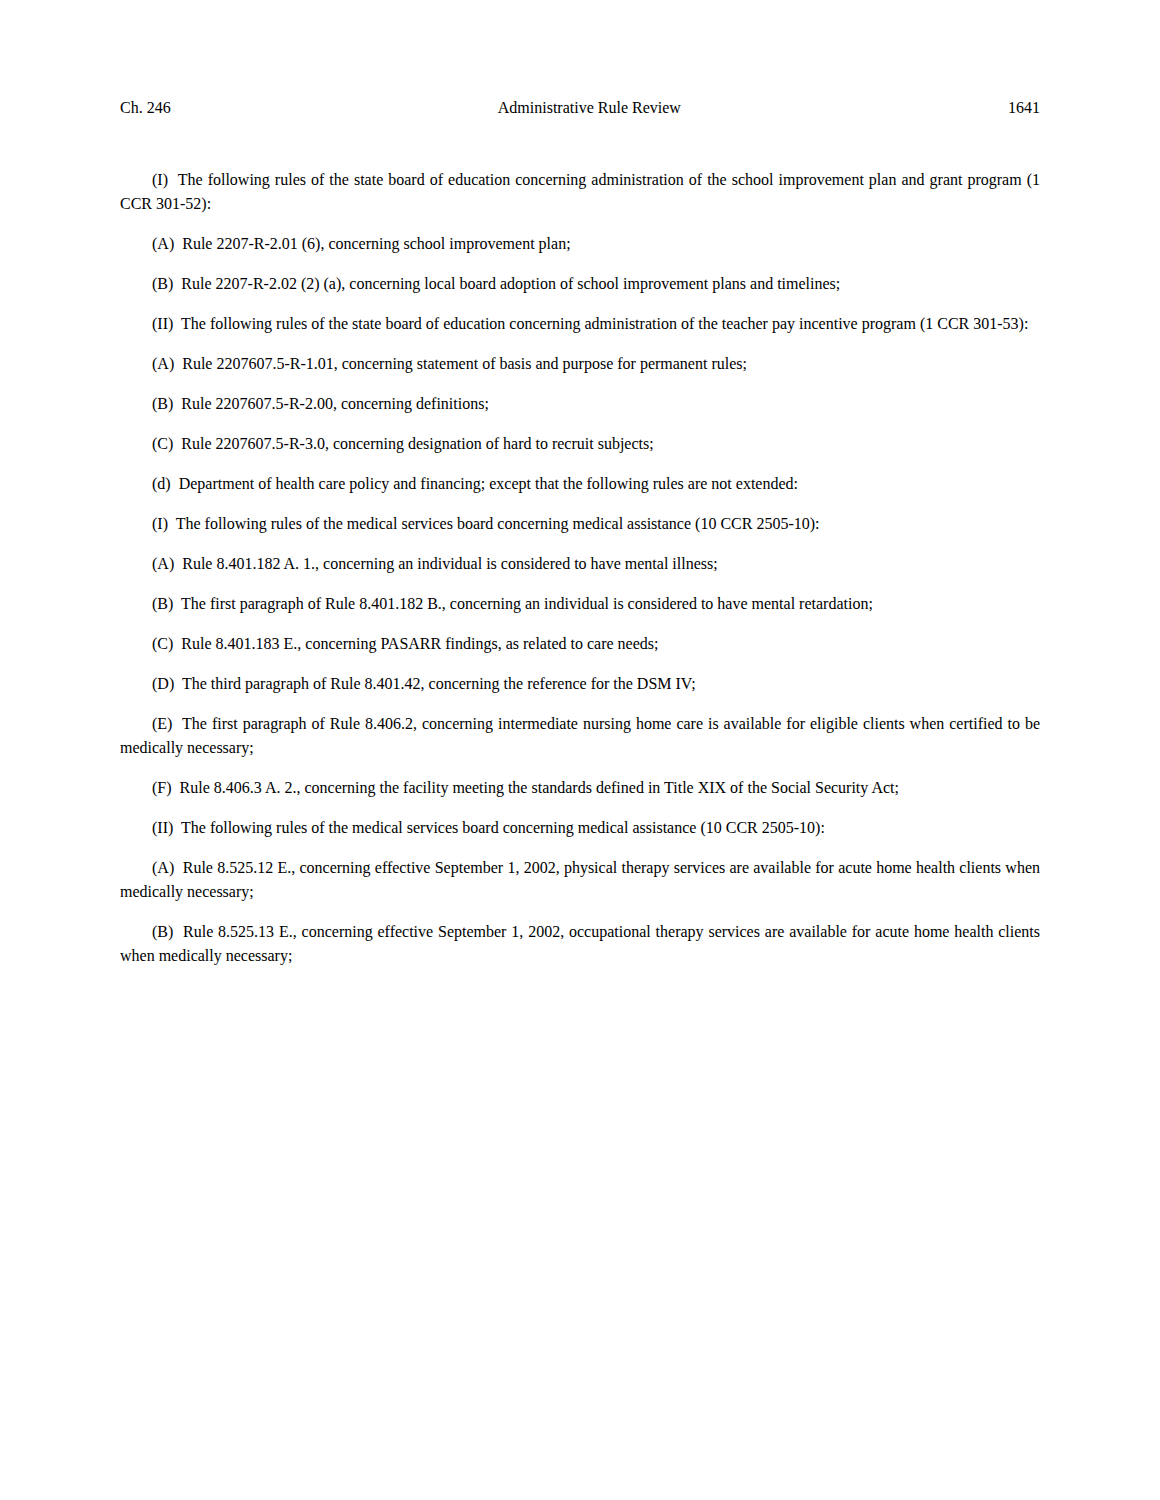Ch. 246 Administrative Rule Review 1641
(I) The following rules of the state board of education concerning administration of the school improvement plan and grant program (1 CCR 301-52):
(A) Rule 2207-R-2.01 (6), concerning school improvement plan;
(B) Rule 2207-R-2.02 (2) (a), concerning local board adoption of school improvement plans and timelines;
(II) The following rules of the state board of education concerning administration of the teacher pay incentive program (1 CCR 301-53):
(A) Rule 2207607.5-R-1.01, concerning statement of basis and purpose for permanent rules;
(B) Rule 2207607.5-R-2.00, concerning definitions;
(C) Rule 2207607.5-R-3.0, concerning designation of hard to recruit subjects;
(d) Department of health care policy and financing; except that the following rules are not extended:
(I) The following rules of the medical services board concerning medical assistance (10 CCR 2505-10):
(A) Rule 8.401.182 A. 1., concerning an individual is considered to have mental illness;
(B) The first paragraph of Rule 8.401.182 B., concerning an individual is considered to have mental retardation;
(C) Rule 8.401.183 E., concerning PASARR findings, as related to care needs;
(D) The third paragraph of Rule 8.401.42, concerning the reference for the DSM IV;
(E) The first paragraph of Rule 8.406.2, concerning intermediate nursing home care is available for eligible clients when certified to be medically necessary;
(F) Rule 8.406.3 A. 2., concerning the facility meeting the standards defined in Title XIX of the Social Security Act;
(II) The following rules of the medical services board concerning medical assistance (10 CCR 2505-10):
(A) Rule 8.525.12 E., concerning effective September 1, 2002, physical therapy services are available for acute home health clients when medically necessary;
(B) Rule 8.525.13 E., concerning effective September 1, 2002, occupational therapy services are available for acute home health clients when medically necessary;